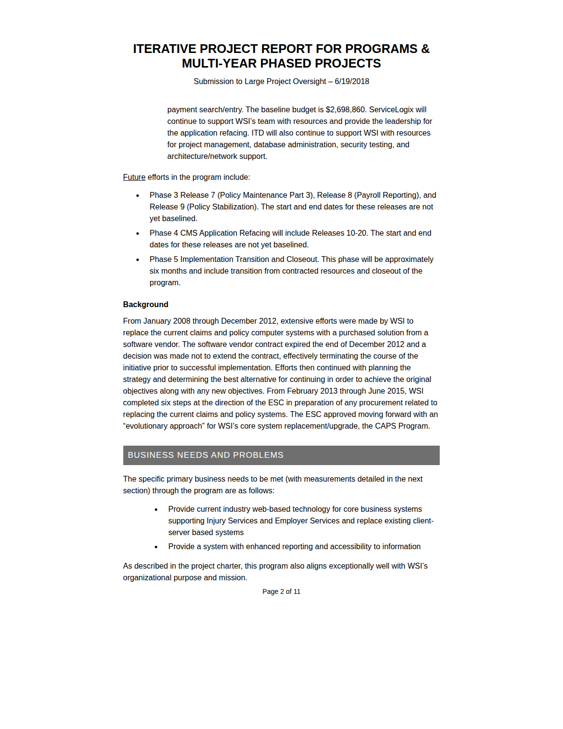ITERATIVE PROJECT REPORT FOR PROGRAMS & MULTI-YEAR PHASED PROJECTS
Submission to Large Project Oversight – 6/19/2018
payment search/entry. The baseline budget is $2,698,860. ServiceLogix will continue to support WSI’s team with resources and provide the leadership for the application refacing. ITD will also continue to support WSI with resources for project management, database administration, security testing, and architecture/network support.
Future efforts in the program include:
Phase 3 Release 7 (Policy Maintenance Part 3), Release 8 (Payroll Reporting), and Release 9 (Policy Stabilization). The start and end dates for these releases are not yet baselined.
Phase 4 CMS Application Refacing will include Releases 10-20. The start and end dates for these releases are not yet baselined.
Phase 5 Implementation Transition and Closeout. This phase will be approximately six months and include transition from contracted resources and closeout of the program.
Background
From January 2008 through December 2012, extensive efforts were made by WSI to replace the current claims and policy computer systems with a purchased solution from a software vendor. The software vendor contract expired the end of December 2012 and a decision was made not to extend the contract, effectively terminating the course of the initiative prior to successful implementation. Efforts then continued with planning the strategy and determining the best alternative for continuing in order to achieve the original objectives along with any new objectives. From February 2013 through June 2015, WSI completed six steps at the direction of the ESC in preparation of any procurement related to replacing the current claims and policy systems. The ESC approved moving forward with an “evolutionary approach” for WSI’s core system replacement/upgrade, the CAPS Program.
Business Needs and Problems
The specific primary business needs to be met (with measurements detailed in the next section) through the program are as follows:
Provide current industry web-based technology for core business systems supporting Injury Services and Employer Services and replace existing client-server based systems
Provide a system with enhanced reporting and accessibility to information
As described in the project charter, this program also aligns exceptionally well with WSI’s organizational purpose and mission.
Page 2 of 11